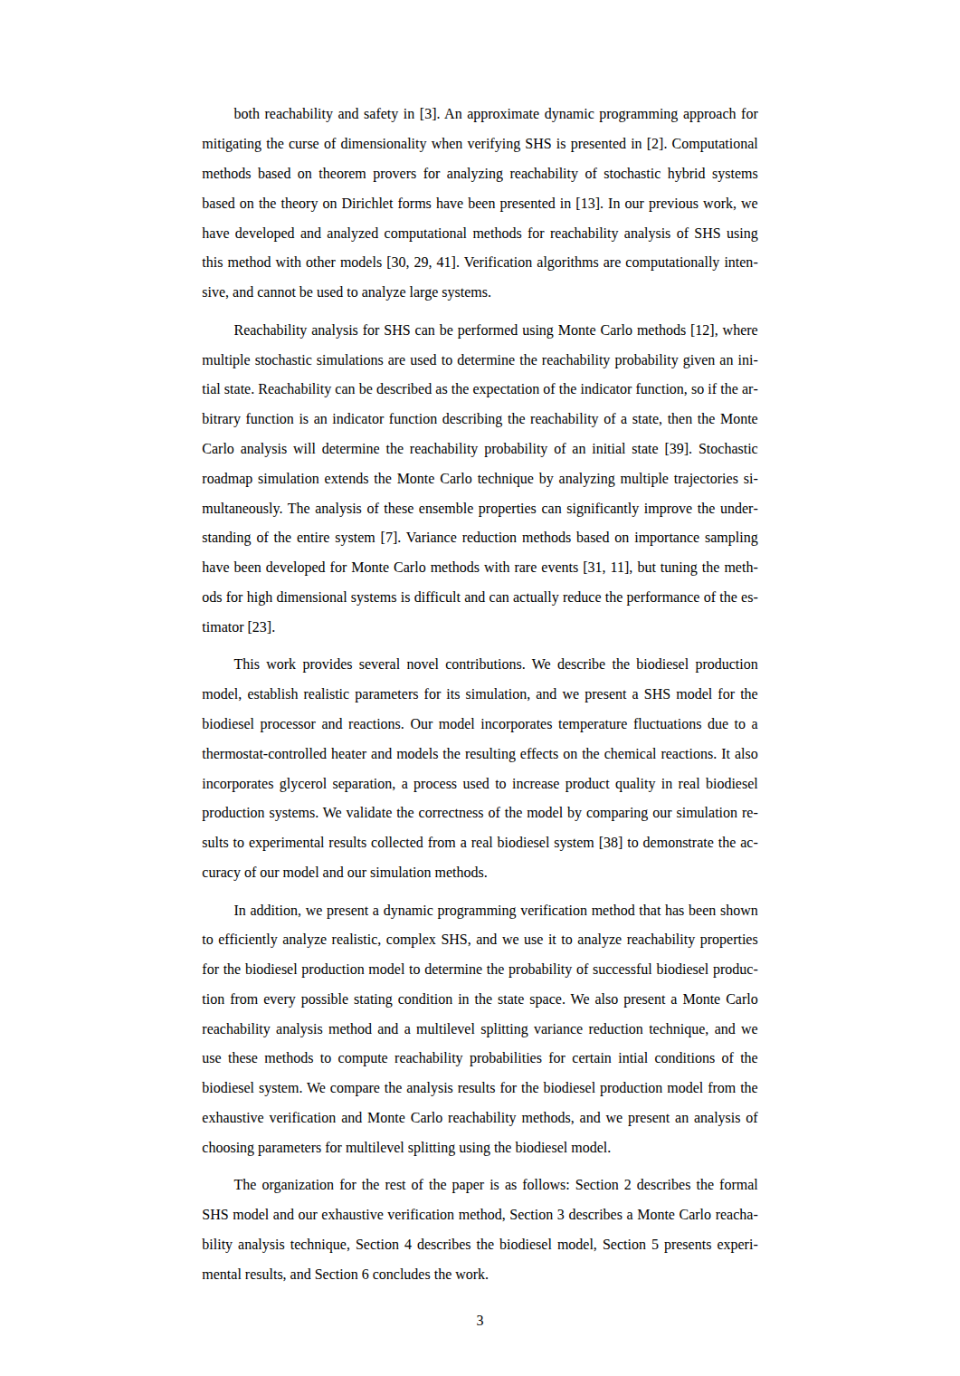both reachability and safety in [3]. An approximate dynamic programming approach for mitigating the curse of dimensionality when verifying SHS is presented in [2]. Computational methods based on theorem provers for analyzing reachability of stochastic hybrid systems based on the theory on Dirichlet forms have been presented in [13]. In our previous work, we have developed and analyzed computational methods for reachability analysis of SHS using this method with other models [30, 29, 41]. Verification algorithms are computationally intensive, and cannot be used to analyze large systems.
Reachability analysis for SHS can be performed using Monte Carlo methods [12], where multiple stochastic simulations are used to determine the reachability probability given an initial state. Reachability can be described as the expectation of the indicator function, so if the arbitrary function is an indicator function describing the reachability of a state, then the Monte Carlo analysis will determine the reachability probability of an initial state [39]. Stochastic roadmap simulation extends the Monte Carlo technique by analyzing multiple trajectories simultaneously. The analysis of these ensemble properties can significantly improve the understanding of the entire system [7]. Variance reduction methods based on importance sampling have been developed for Monte Carlo methods with rare events [31, 11], but tuning the methods for high dimensional systems is difficult and can actually reduce the performance of the estimator [23].
This work provides several novel contributions. We describe the biodiesel production model, establish realistic parameters for its simulation, and we present a SHS model for the biodiesel processor and reactions. Our model incorporates temperature fluctuations due to a thermostat-controlled heater and models the resulting effects on the chemical reactions. It also incorporates glycerol separation, a process used to increase product quality in real biodiesel production systems. We validate the correctness of the model by comparing our simulation results to experimental results collected from a real biodiesel system [38] to demonstrate the accuracy of our model and our simulation methods.
In addition, we present a dynamic programming verification method that has been shown to efficiently analyze realistic, complex SHS, and we use it to analyze reachability properties for the biodiesel production model to determine the probability of successful biodiesel production from every possible stating condition in the state space. We also present a Monte Carlo reachability analysis method and a multilevel splitting variance reduction technique, and we use these methods to compute reachability probabilities for certain intial conditions of the biodiesel system. We compare the analysis results for the biodiesel production model from the exhaustive verification and Monte Carlo reachability methods, and we present an analysis of choosing parameters for multilevel splitting using the biodiesel model.
The organization for the rest of the paper is as follows: Section 2 describes the formal SHS model and our exhaustive verification method, Section 3 describes a Monte Carlo reachability analysis technique, Section 4 describes the biodiesel model, Section 5 presents experimental results, and Section 6 concludes the work.
3